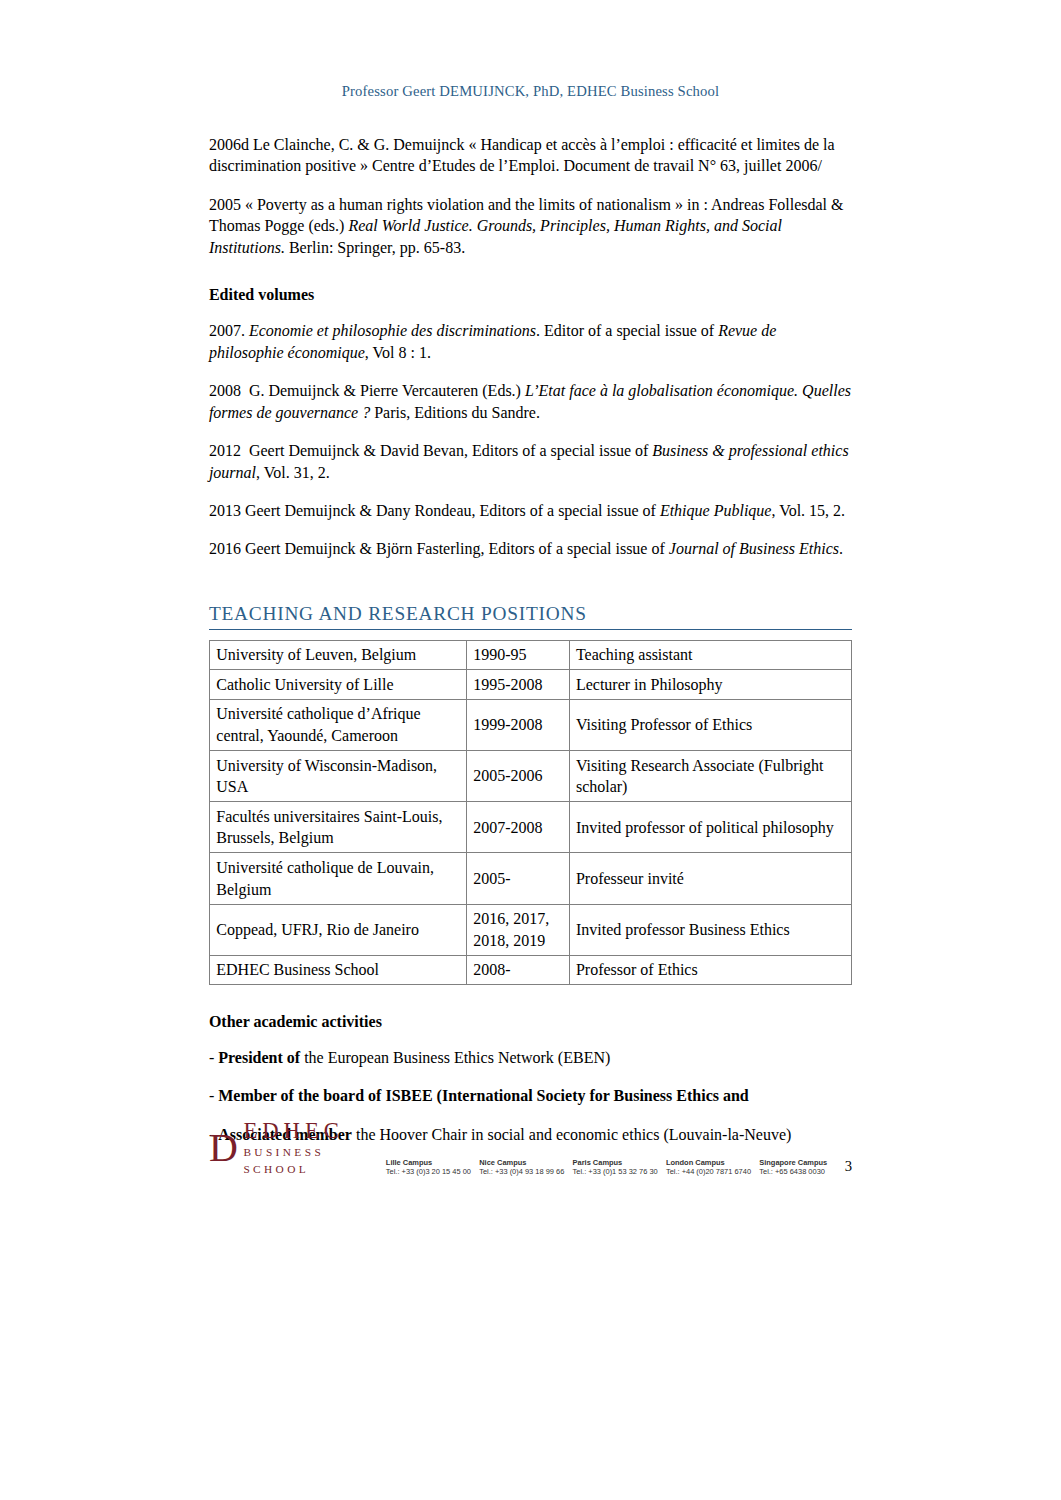Professor Geert DEMUIJNCK, PhD, EDHEC Business School
2006d Le Clainche, C. & G. Demuijnck « Handicap et accès à l’emploi : efficacité et limites de la discrimination positive » Centre d’Etudes de l’Emploi. Document de travail N° 63, juillet 2006/
2005 « Poverty as a human rights violation and the limits of nationalism » in : Andreas Follesdal & Thomas Pogge (eds.) Real World Justice. Grounds, Principles, Human Rights, and Social Institutions. Berlin: Springer, pp. 65-83.
Edited volumes
2007. Economie et philosophie des discriminations. Editor of a special issue of Revue de philosophie économique, Vol 8 : 1.
2008 G. Demuijnck & Pierre Vercauteren (Eds.) L’Etat face à la globalisation économique. Quelles formes de gouvernance ? Paris, Editions du Sandre.
2012 Geert Demuijnck & David Bevan, Editors of a special issue of Business & professional ethics journal, Vol. 31, 2.
2013 Geert Demuijnck & Dany Rondeau, Editors of a special issue of Ethique Publique, Vol. 15, 2.
2016 Geert Demuijnck & Björn Fasterling, Editors of a special issue of Journal of Business Ethics.
Teaching and research positions
| University of Leuven, Belgium | 1990-95 | Teaching assistant |
| Catholic University of Lille | 1995-2008 | Lecturer in Philosophy |
| Université catholique d’Afrique central, Yaoundé, Cameroon | 1999-2008 | Visiting Professor of Ethics |
| University of Wisconsin-Madison, USA | 2005-2006 | Visiting Research Associate (Fulbright scholar) |
| Facultés universitaires Saint-Louis, Brussels, Belgium | 2007-2008 | Invited professor of political philosophy |
| Université catholique de Louvain, Belgium | 2005- | Professeur invité |
| Coppead, UFRJ, Rio de Janeiro | 2016, 2017, 2018, 2019 | Invited professor Business Ethics |
| EDHEC Business School | 2008- | Professor of Ethics |
Other academic activities
- President of the European Business Ethics Network (EBEN)
- Member of the board of ISBEE (International Society for Business Ethics and
- Associated member the Hoover Chair in social and economic ethics (Louvain-la-Neuve)
D EDHEC
BUSINESS SCHOOL
Lille Campus
Tel.: +33 (0)3 20 15 45 00
Nice Campus
Tel.: +33 (0)4 93 18 99 66
Paris Campus
Tel.: +33 (0)1 53 32 76 30
London Campus
Tel.: +44 (0)20 7871 6740
Singapore Campus
Tel.: +65 6438 0030
3